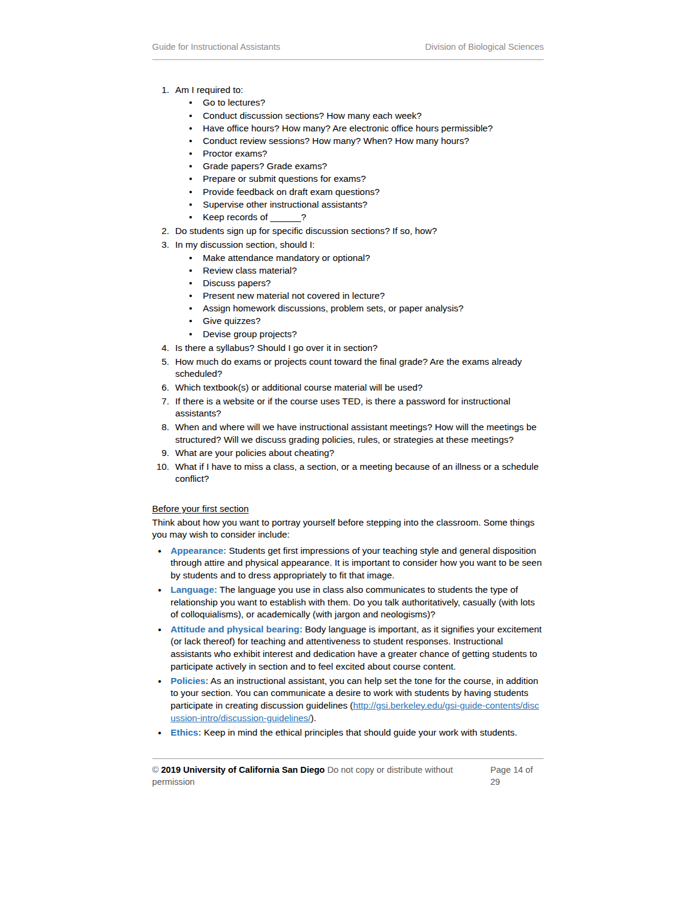Guide for Instructional Assistants
Division of Biological Sciences
Am I required to:
Go to lectures?
Conduct discussion sections? How many each week?
Have office hours? How many? Are electronic office hours permissible?
Conduct review sessions? How many? When? How many hours?
Proctor exams?
Grade papers? Grade exams?
Prepare or submit questions for exams?
Provide feedback on draft exam questions?
Supervise other instructional assistants?
Keep records of ______?
Do students sign up for specific discussion sections? If so, how?
In my discussion section, should I:
Make attendance mandatory or optional?
Review class material?
Discuss papers?
Present new material not covered in lecture?
Assign homework discussions, problem sets, or paper analysis?
Give quizzes?
Devise group projects?
Is there a syllabus? Should I go over it in section?
How much do exams or projects count toward the final grade? Are the exams already scheduled?
Which textbook(s) or additional course material will be used?
If there is a website or if the course uses TED, is there a password for instructional assistants?
When and where will we have instructional assistant meetings? How will the meetings be structured? Will we discuss grading policies, rules, or strategies at these meetings?
What are your policies about cheating?
What if I have to miss a class, a section, or a meeting because of an illness or a schedule conflict?
Before your first section
Think about how you want to portray yourself before stepping into the classroom. Some things you may wish to consider include:
Appearance: Students get first impressions of your teaching style and general disposition through attire and physical appearance. It is important to consider how you want to be seen by students and to dress appropriately to fit that image.
Language: The language you use in class also communicates to students the type of relationship you want to establish with them. Do you talk authoritatively, casually (with lots of colloquialisms), or academically (with jargon and neologisms)?
Attitude and physical bearing: Body language is important, as it signifies your excitement (or lack thereof) for teaching and attentiveness to student responses. Instructional assistants who exhibit interest and dedication have a greater chance of getting students to participate actively in section and to feel excited about course content.
Policies: As an instructional assistant, you can help set the tone for the course, in addition to your section. You can communicate a desire to work with students by having students participate in creating discussion guidelines (http://gsi.berkeley.edu/gsi-guide-contents/discussion-intro/discussion-guidelines/).
Ethics: Keep in mind the ethical principles that should guide your work with students.
© 2019 University of California San Diego Do not copy or distribute without permission
Page 14 of 29